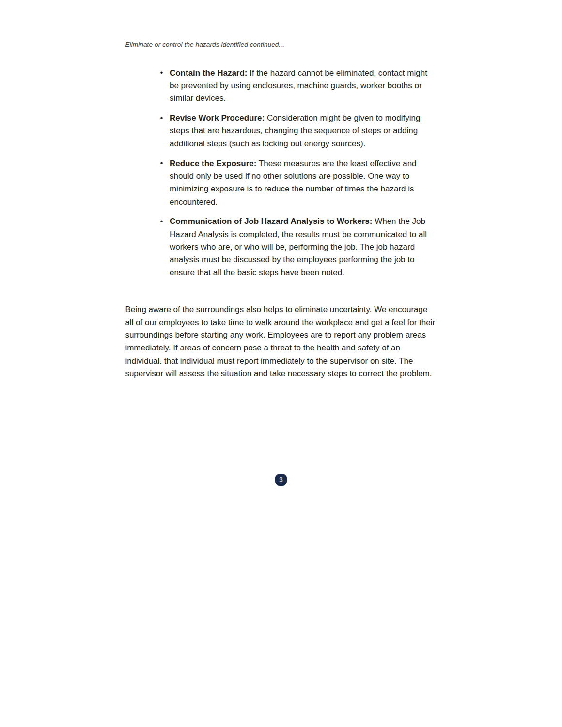Eliminate or control the hazards identified continued...
Contain the Hazard: If the hazard cannot be eliminated, contact might be prevented by using enclosures, machine guards, worker booths or similar devices.
Revise Work Procedure: Consideration might be given to modifying steps that are hazardous, changing the sequence of steps or adding additional steps (such as locking out energy sources).
Reduce the Exposure: These measures are the least effective and should only be used if no other solutions are possible. One way to minimizing exposure is to reduce the number of times the hazard is encountered.
Communication of Job Hazard Analysis to Workers: When the Job Hazard Analysis is completed, the results must be communicated to all workers who are, or who will be, performing the job. The job hazard analysis must be discussed by the employees performing the job to ensure that all the basic steps have been noted.
Being aware of the surroundings also helps to eliminate uncertainty. We encourage all of our employees to take time to walk around the workplace and get a feel for their surroundings before starting any work. Employees are to report any problem areas immediately. If areas of concern pose a threat to the health and safety of an individual, that individual must report immediately to the supervisor on site. The supervisor will assess the situation and take necessary steps to correct the problem.
3